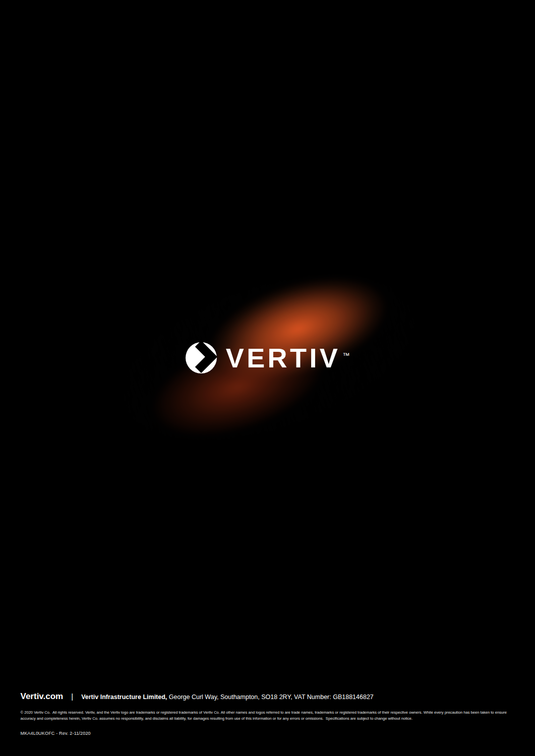VERTIV™
Vertiv.com | Vertiv Infrastructure Limited, George Curl Way, Southampton, SO18 2RY, VAT Number: GB188146827
© 2020 Vertiv Co. All rights reserved. Vertiv, and the Vertiv logo are trademarks or registered trademarks of Vertiv Co. All other names and logos referred to are trade names, trademarks or registered trademarks of their respective owners. While every precaution has been taken to ensure accuracy and completeness herein, Vertiv Co. assumes no responsibility, and disclaims all liability, for damages resulting from use of this information or for any errors or omissions. Specifications are subject to change without notice.
MKA4L0UKOFC - Rev. 2-11/2020